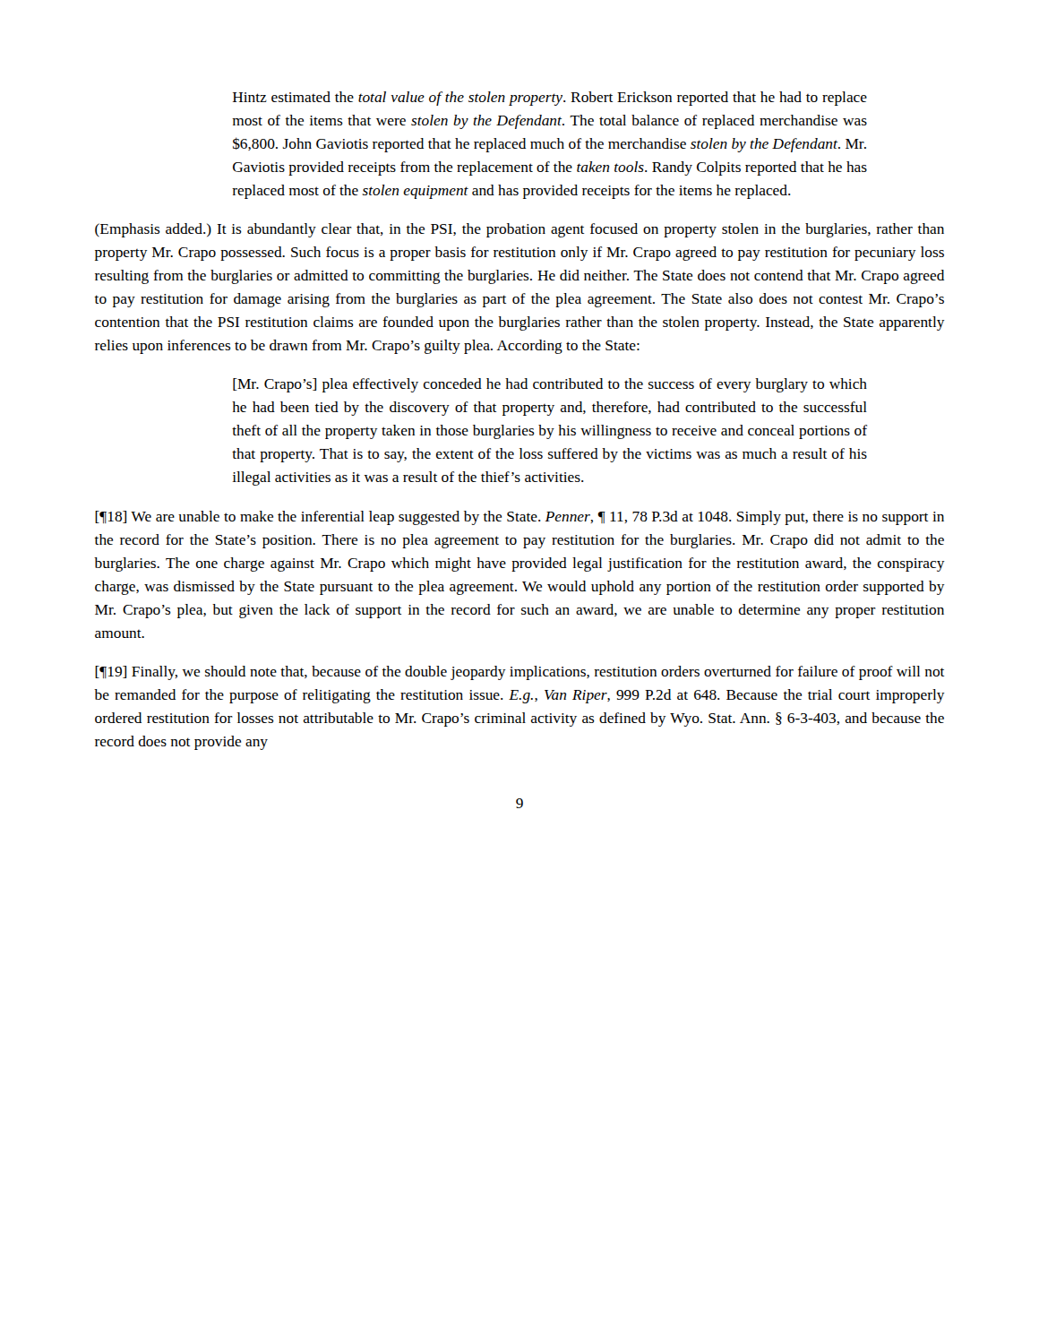Hintz estimated the total value of the stolen property. Robert Erickson reported that he had to replace most of the items that were stolen by the Defendant. The total balance of replaced merchandise was $6,800. John Gaviotis reported that he replaced much of the merchandise stolen by the Defendant. Mr. Gaviotis provided receipts from the replacement of the taken tools. Randy Colpits reported that he has replaced most of the stolen equipment and has provided receipts for the items he replaced.
(Emphasis added.) It is abundantly clear that, in the PSI, the probation agent focused on property stolen in the burglaries, rather than property Mr. Crapo possessed. Such focus is a proper basis for restitution only if Mr. Crapo agreed to pay restitution for pecuniary loss resulting from the burglaries or admitted to committing the burglaries. He did neither. The State does not contend that Mr. Crapo agreed to pay restitution for damage arising from the burglaries as part of the plea agreement. The State also does not contest Mr. Crapo’s contention that the PSI restitution claims are founded upon the burglaries rather than the stolen property. Instead, the State apparently relies upon inferences to be drawn from Mr. Crapo’s guilty plea. According to the State:
[Mr. Crapo’s] plea effectively conceded he had contributed to the success of every burglary to which he had been tied by the discovery of that property and, therefore, had contributed to the successful theft of all the property taken in those burglaries by his willingness to receive and conceal portions of that property. That is to say, the extent of the loss suffered by the victims was as much a result of his illegal activities as it was a result of the thief’s activities.
[¶18] We are unable to make the inferential leap suggested by the State. Penner, ¶ 11, 78 P.3d at 1048. Simply put, there is no support in the record for the State’s position. There is no plea agreement to pay restitution for the burglaries. Mr. Crapo did not admit to the burglaries. The one charge against Mr. Crapo which might have provided legal justification for the restitution award, the conspiracy charge, was dismissed by the State pursuant to the plea agreement. We would uphold any portion of the restitution order supported by Mr. Crapo’s plea, but given the lack of support in the record for such an award, we are unable to determine any proper restitution amount.
[¶19] Finally, we should note that, because of the double jeopardy implications, restitution orders overturned for failure of proof will not be remanded for the purpose of relitigating the restitution issue. E.g., Van Riper, 999 P.2d at 648. Because the trial court improperly ordered restitution for losses not attributable to Mr. Crapo’s criminal activity as defined by Wyo. Stat. Ann. § 6-3-403, and because the record does not provide any
9